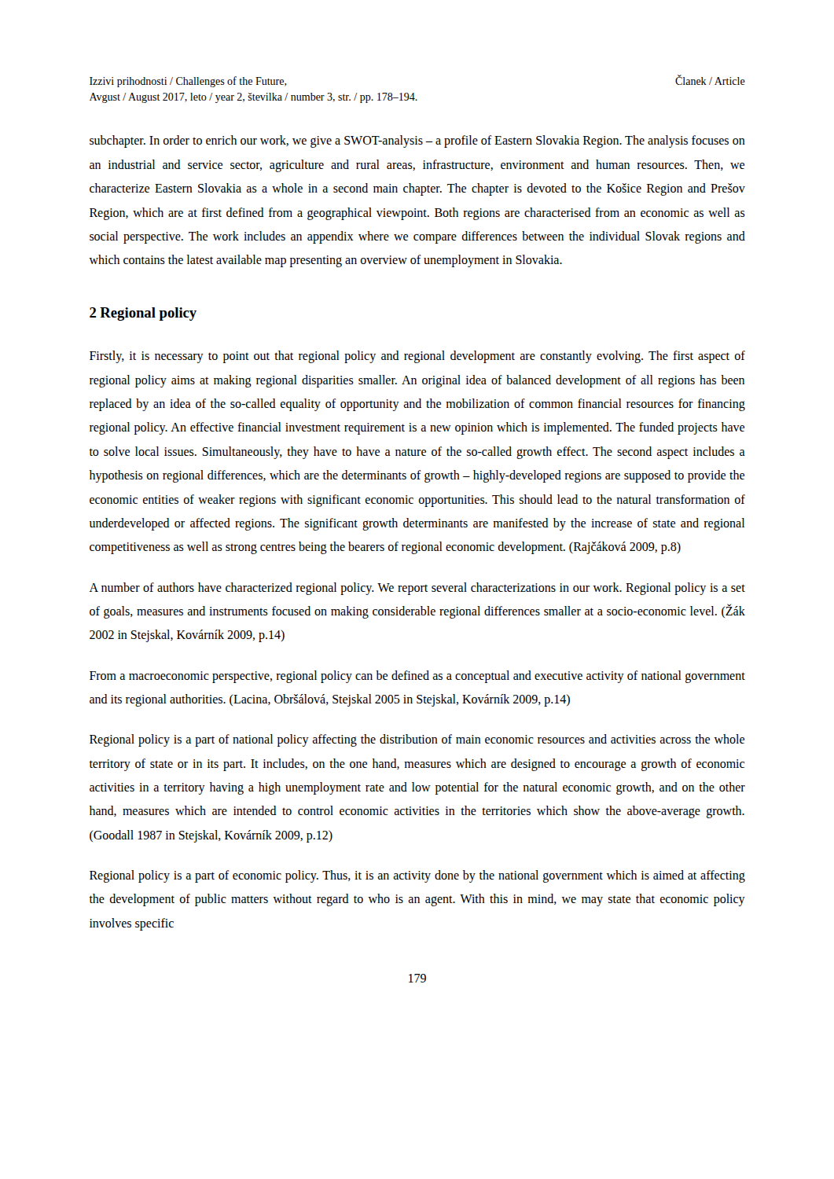Izzivi prihodnosti / Challenges of the Future,
Avgust / August 2017, leto / year 2, številka / number 3, str. / pp. 178–194.
Članek / Article
subchapter. In order to enrich our work, we give a SWOT-analysis – a profile of Eastern Slovakia Region. The analysis focuses on an industrial and service sector, agriculture and rural areas, infrastructure, environment and human resources. Then, we characterize Eastern Slovakia as a whole in a second main chapter. The chapter is devoted to the Košice Region and Prešov Region, which are at first defined from a geographical viewpoint. Both regions are characterised from an economic as well as social perspective. The work includes an appendix where we compare differences between the individual Slovak regions and which contains the latest available map presenting an overview of unemployment in Slovakia.
2 Regional policy
Firstly, it is necessary to point out that regional policy and regional development are constantly evolving. The first aspect of regional policy aims at making regional disparities smaller. An original idea of balanced development of all regions has been replaced by an idea of the so-called equality of opportunity and the mobilization of common financial resources for financing regional policy. An effective financial investment requirement is a new opinion which is implemented. The funded projects have to solve local issues. Simultaneously, they have to have a nature of the so-called growth effect. The second aspect includes a hypothesis on regional differences, which are the determinants of growth – highly-developed regions are supposed to provide the economic entities of weaker regions with significant economic opportunities. This should lead to the natural transformation of underdeveloped or affected regions. The significant growth determinants are manifested by the increase of state and regional competitiveness as well as strong centres being the bearers of regional economic development. (Rajčáková 2009, p.8)
A number of authors have characterized regional policy. We report several characterizations in our work. Regional policy is a set of goals, measures and instruments focused on making considerable regional differences smaller at a socio-economic level. (Žák 2002 in Stejskal, Kovárník 2009, p.14)
From a macroeconomic perspective, regional policy can be defined as a conceptual and executive activity of national government and its regional authorities. (Lacina, Obršálová, Stejskal 2005 in Stejskal, Kovárník 2009, p.14)
Regional policy is a part of national policy affecting the distribution of main economic resources and activities across the whole territory of state or in its part. It includes, on the one hand, measures which are designed to encourage a growth of economic activities in a territory having a high unemployment rate and low potential for the natural economic growth, and on the other hand, measures which are intended to control economic activities in the territories which show the above-average growth. (Goodall 1987 in Stejskal, Kovárník 2009, p.12)
Regional policy is a part of economic policy. Thus, it is an activity done by the national government which is aimed at affecting the development of public matters without regard to who is an agent. With this in mind, we may state that economic policy involves specific
179